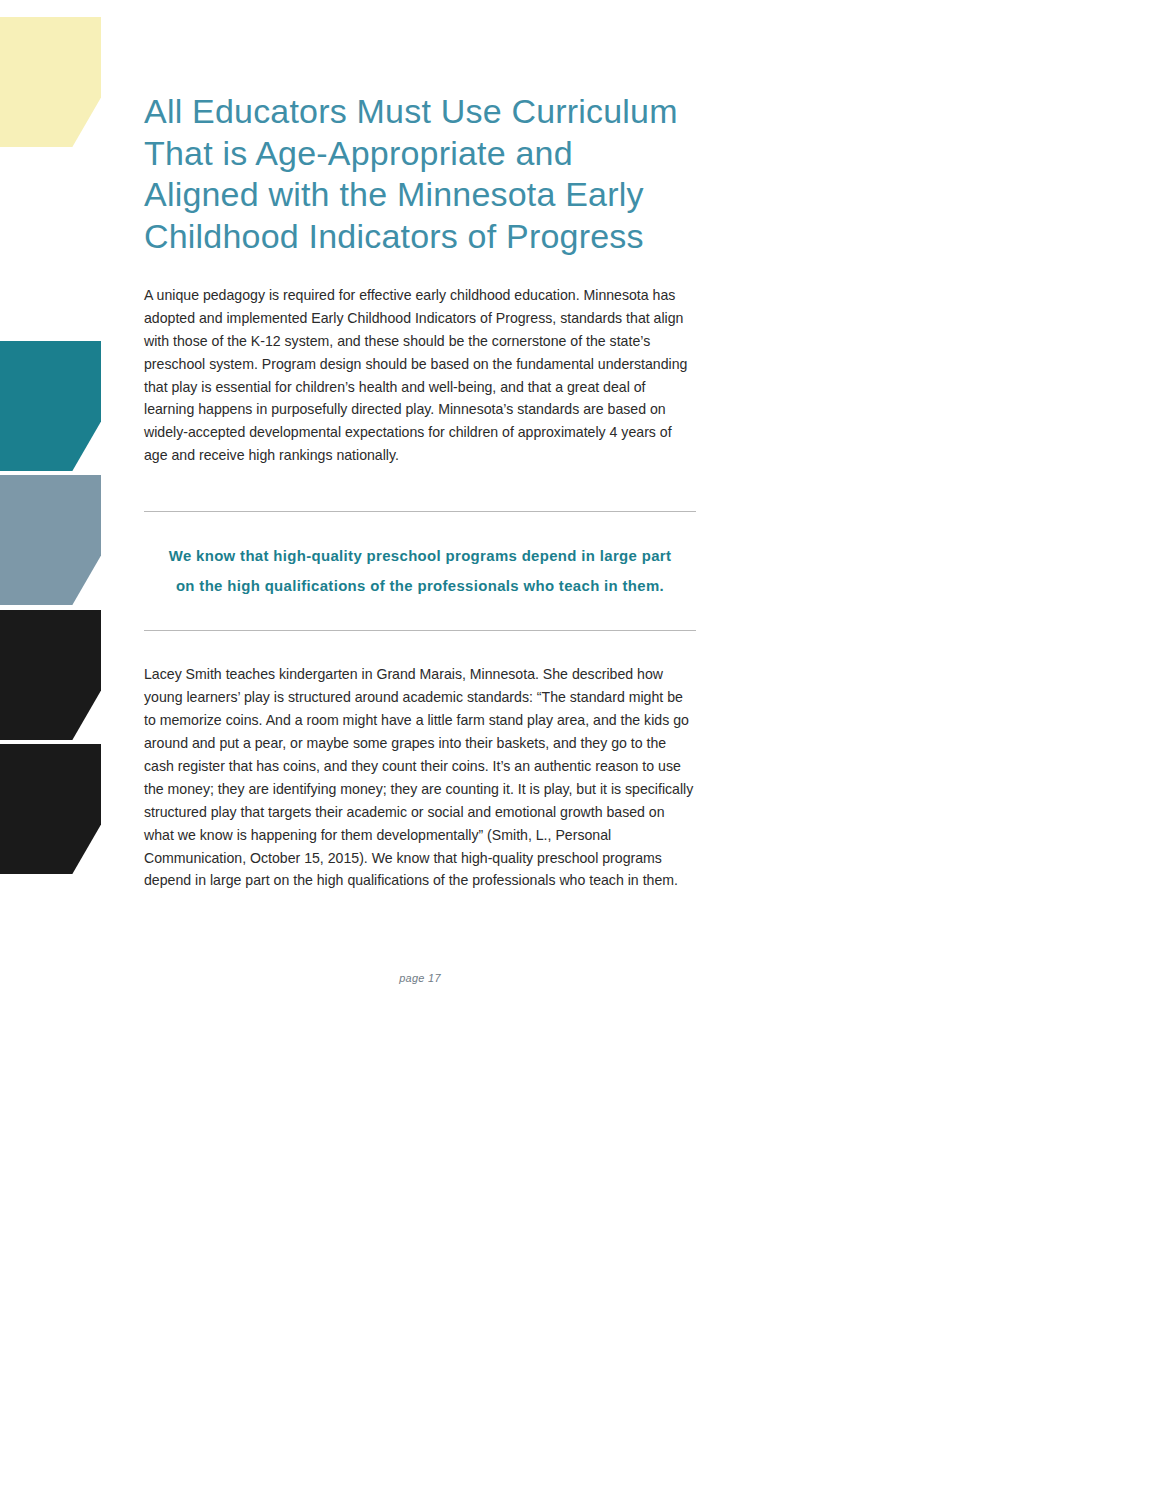All Educators Must Use Curriculum
That is Age-Appropriate and
Aligned with the Minnesota Early
Childhood Indicators of Progress
A unique pedagogy is required for effective early childhood education. Minnesota has adopted and implemented Early Childhood Indicators of Progress, standards that align with those of the K-12 system, and these should be the cornerstone of the state’s preschool system. Program design should be based on the fundamental understanding that play is essential for children’s health and well-being, and that a great deal of learning happens in purposefully directed play. Minnesota’s standards are based on widely-accepted developmental expectations for children of approximately 4 years of age and receive high rankings nationally.
We know that high-quality preschool programs depend in large part
on the high qualifications of the professionals who teach in them.
Lacey Smith teaches kindergarten in Grand Marais, Minnesota. She described how young learners’ play is structured around academic standards: “The standard might be to memorize coins. And a room might have a little farm stand play area, and the kids go around and put a pear, or maybe some grapes into their baskets, and they go to the cash register that has coins, and they count their coins. It’s an authentic reason to use the money; they are identifying money; they are counting it. It is play, but it is specifically structured play that targets their academic or social and emotional growth based on what we know is happening for them developmentally” (Smith, L., Personal Communication, October 15, 2015). We know that high-quality preschool programs depend in large part on the high qualifications of the professionals who teach in them.
page 17